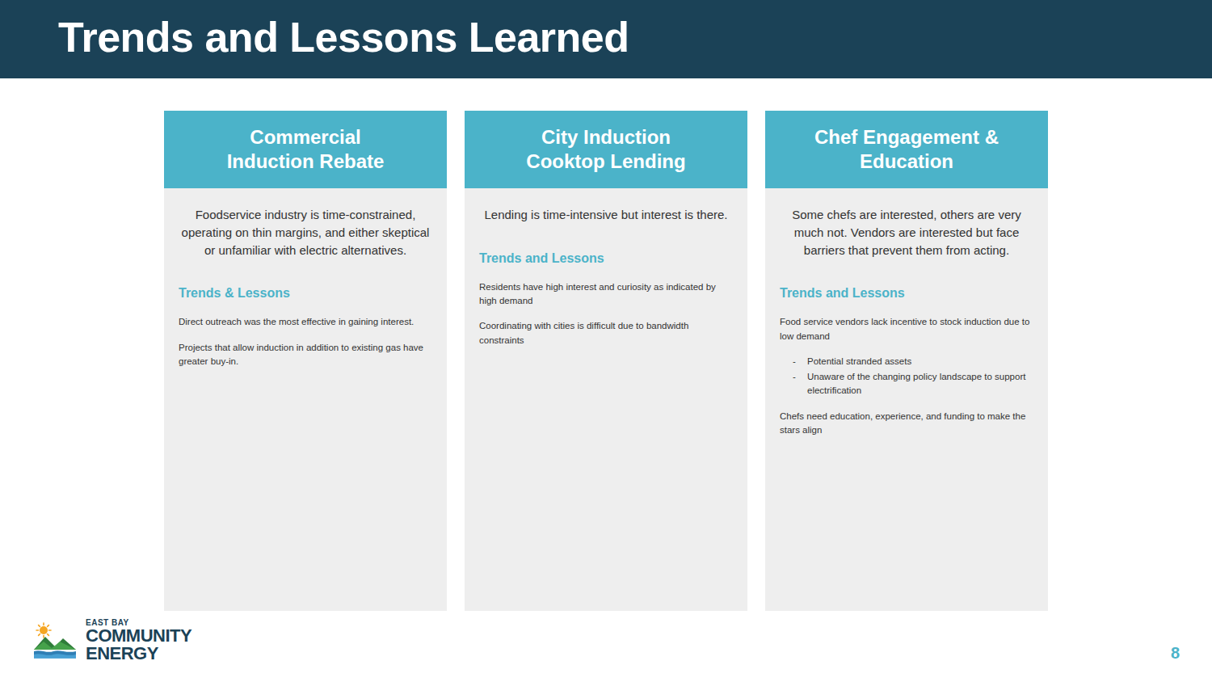Trends and Lessons Learned
Commercial
Induction Rebate
Foodservice industry is time-constrained, operating on thin margins, and either skeptical or unfamiliar with electric alternatives.
Trends & Lessons
Direct outreach was the most effective in gaining interest.
Projects that allow induction in addition to existing gas have greater buy-in.
City Induction
Cooktop Lending
Lending is time-intensive but interest is there.
Trends and Lessons
Residents have high interest and curiosity as indicated by high demand
Coordinating with cities is difficult due to bandwidth constraints
Chef Engagement &
Education
Some chefs are interested, others are very much not. Vendors are interested but face barriers that prevent them from acting.
Trends and Lessons
Food service vendors lack incentive to stock induction due to low demand
Potential stranded assets
Unaware of the changing policy landscape to support electrification
Chefs need education, experience, and funding to make the stars align
EAST BAY
COMMUNITY
ENERGY
8